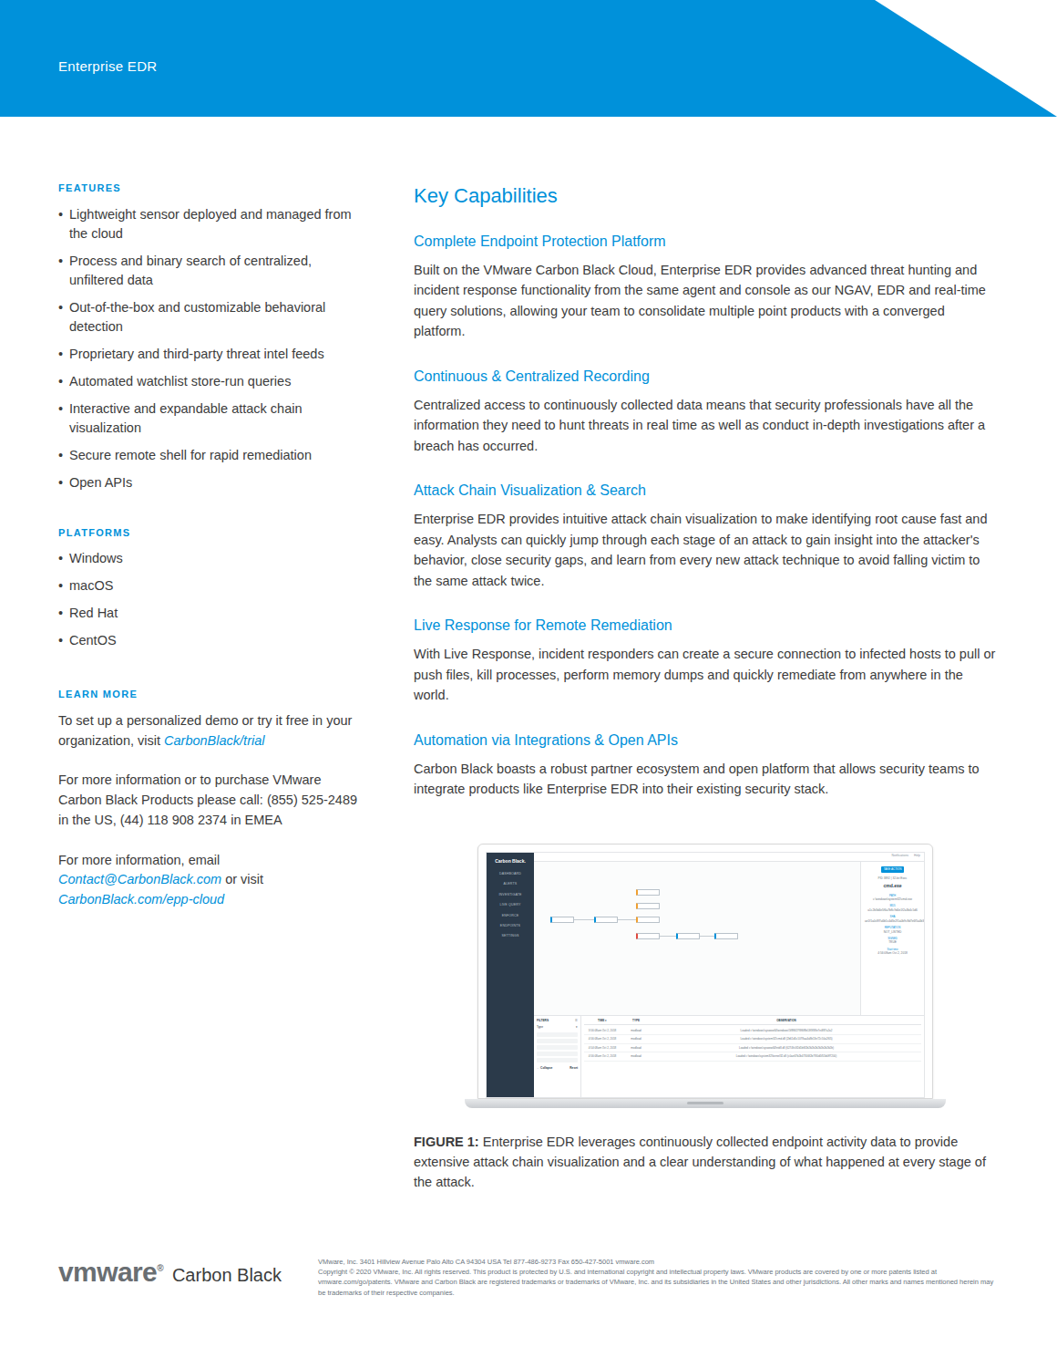Enterprise EDR
Features
Lightweight sensor deployed and managed from the cloud
Process and binary search of centralized, unfiltered data
Out-of-the-box and customizable behavioral detection
Proprietary and third-party threat intel feeds
Automated watchlist store-run queries
Interactive and expandable attack chain visualization
Secure remote shell for rapid remediation
Open APIs
Platforms
Windows
macOS
Red Hat
CentOS
Learn More
To set up a personalized demo or try it free in your organization, visit CarbonBlack/trial
For more information or to purchase VMware Carbon Black Products please call: (855) 525-2489 in the US, (44) 118 908 2374 in EMEA
For more information, email Contact@CarbonBlack.com or visit CarbonBlack.com/epp-cloud
Key Capabilities
Complete Endpoint Protection Platform
Built on the VMware Carbon Black Cloud, Enterprise EDR provides advanced threat hunting and incident response functionality from the same agent and console as our NGAV, EDR and real-time query solutions, allowing your team to consolidate multiple point products with a converged platform.
Continuous & Centralized Recording
Centralized access to continuously collected data means that security professionals have all the information they need to hunt threats in real time as well as conduct in-depth investigations after a breach has occurred.
Attack Chain Visualization & Search
Enterprise EDR provides intuitive attack chain visualization to make identifying root cause fast and easy. Analysts can quickly jump through each stage of an attack to gain insight into the attacker's behavior, close security gaps, and learn from every new attack technique to avoid falling victim to the same attack twice.
Live Response for Remote Remediation
With Live Response, incident responders can create a secure connection to infected hosts to pull or push files, kill processes, perform memory dumps and quickly remediate from anywhere in the world.
Automation via Integrations & Open APIs
Carbon Black boasts a robust partner ecosystem and open platform that allows security teams to integrate products like Enterprise EDR into their existing security stack.
Carbon Black.
DASHBOARD
ALERTS
INVESTIGATE
LIVE QUERY
ENFORCE
ENDPOINTS
SETTINGS
Notifications Help
TAKE ACTION
PID 3892 | 32-bit Exec
cmd.exe
PATH
c:\windows\system32\cmd.exe
MD5
a1c2b3d4e5f6a7b8c9d0e1f2a3b4c5d6
SHA
ae1f1a0c8f7a6b5c4d3e2f1a0b9c8d7e6f5a4b3c
REPUTATION
NOT_LISTED
SIGNED
TRUE
Start time
4:56:08am Oct 2, 2018
FILTERS☰
Type▾
← Collapse Reset
TIME ▾ TYPE OBSERVATION
3:56:08am Oct 2, 2018 modload Loaded c:\windows\syswow64\windows\5f8f6f27f3f6f8b13f3f38e7e4f87a2a2
4:56:08am Oct 2, 2018 modload Loaded c:\windows\system32\cmd.dll (2b61d5c1078aa4a8b13e72c50a2f05)
4:54:08am Oct 2, 2018 modload Loaded c:\windows\syswow64\ntdll.dll (6274fc0f2d1b6f2b2b2b2b2b2b2b2b2b)
4:56:08am Oct 2, 2018 modload Loaded c:\windows\system32\kernel32.dll (c0ae67b2b47306f2b7f30d5f55b0ff7200)
FIGURE 1: Enterprise EDR leverages continuously collected endpoint activity data to provide extensive attack chain visualization and a clear understanding of what happened at every stage of the attack.
vmware® Carbon Black
VMware, Inc. 3401 Hillview Avenue Palo Alto CA 94304 USA Tel 877-486-9273 Fax 650-427-5001 vmware.com
Copyright © 2020 VMware, Inc. All rights reserved. This product is protected by U.S. and international copyright and intellectual property laws. VMware products are covered by one or more patents listed at vmware.com/go/patents. VMware and Carbon Black are registered trademarks or trademarks of VMware, Inc. and its subsidiaries in the United States and other jurisdictions. All other marks and names mentioned herein may be trademarks of their respective companies.